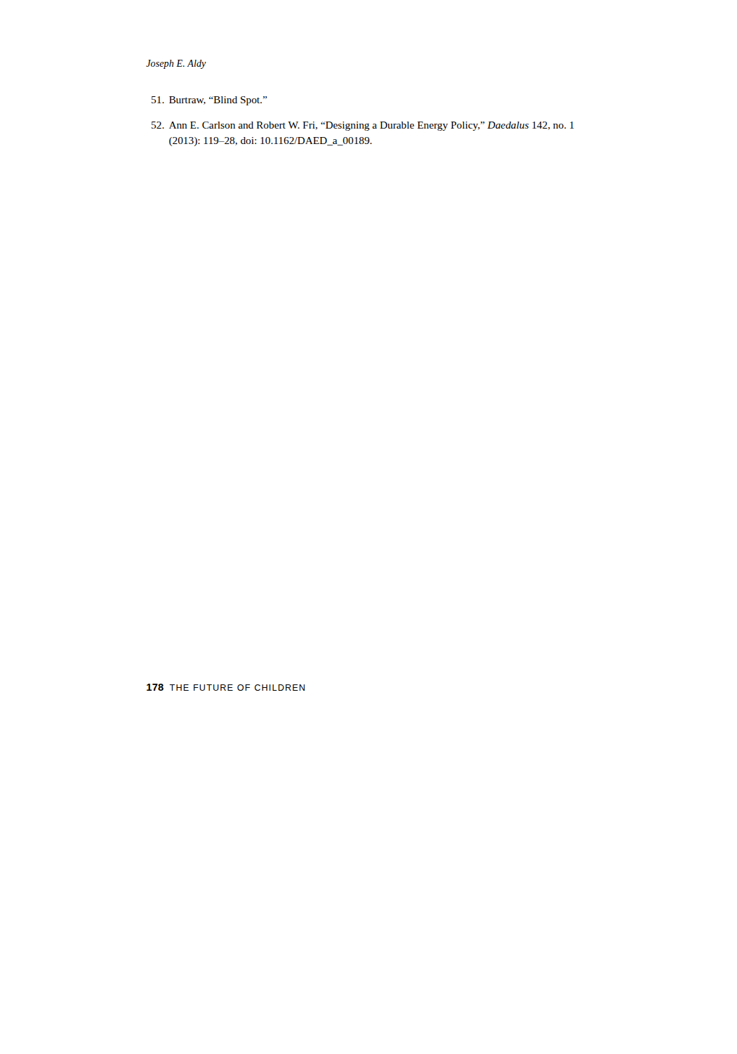Joseph E. Aldy
51. Burtraw, “Blind Spot.”
52. Ann E. Carlson and Robert W. Fri, “Designing a Durable Energy Policy,” Daedalus 142, no. 1 (2013): 119–28, doi: 10.1162/DAED_a_00189.
178 The Future of Children